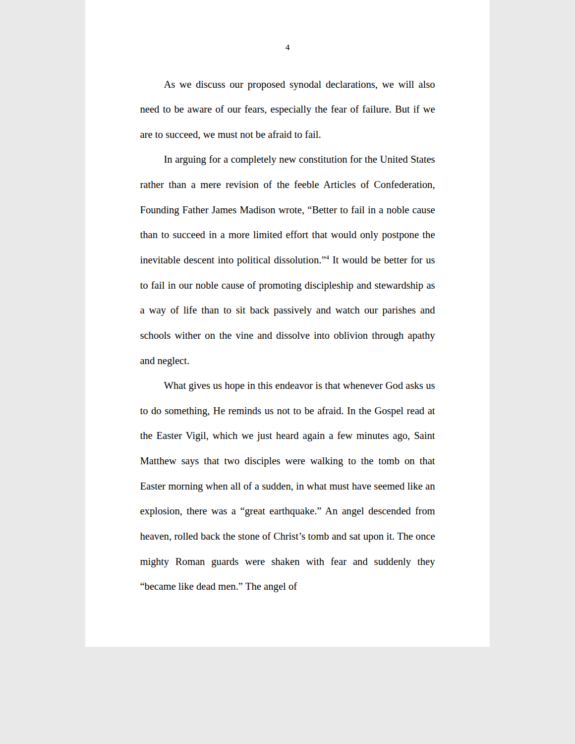4
As we discuss our proposed synodal declarations, we will also need to be aware of our fears, especially the fear of failure. But if we are to succeed, we must not be afraid to fail.
In arguing for a completely new constitution for the United States rather than a mere revision of the feeble Articles of Confederation, Founding Father James Madison wrote, “Better to fail in a noble cause than to succeed in a more limited effort that would only postpone the inevitable descent into political dissolution.”4 It would be better for us to fail in our noble cause of promoting discipleship and stewardship as a way of life than to sit back passively and watch our parishes and schools wither on the vine and dissolve into oblivion through apathy and neglect.
What gives us hope in this endeavor is that whenever God asks us to do something, He reminds us not to be afraid. In the Gospel read at the Easter Vigil, which we just heard again a few minutes ago, Saint Matthew says that two disciples were walking to the tomb on that Easter morning when all of a sudden, in what must have seemed like an explosion, there was a “great earthquake.” An angel descended from heaven, rolled back the stone of Christ’s tomb and sat upon it. The once mighty Roman guards were shaken with fear and suddenly they “became like dead men.” The angel of